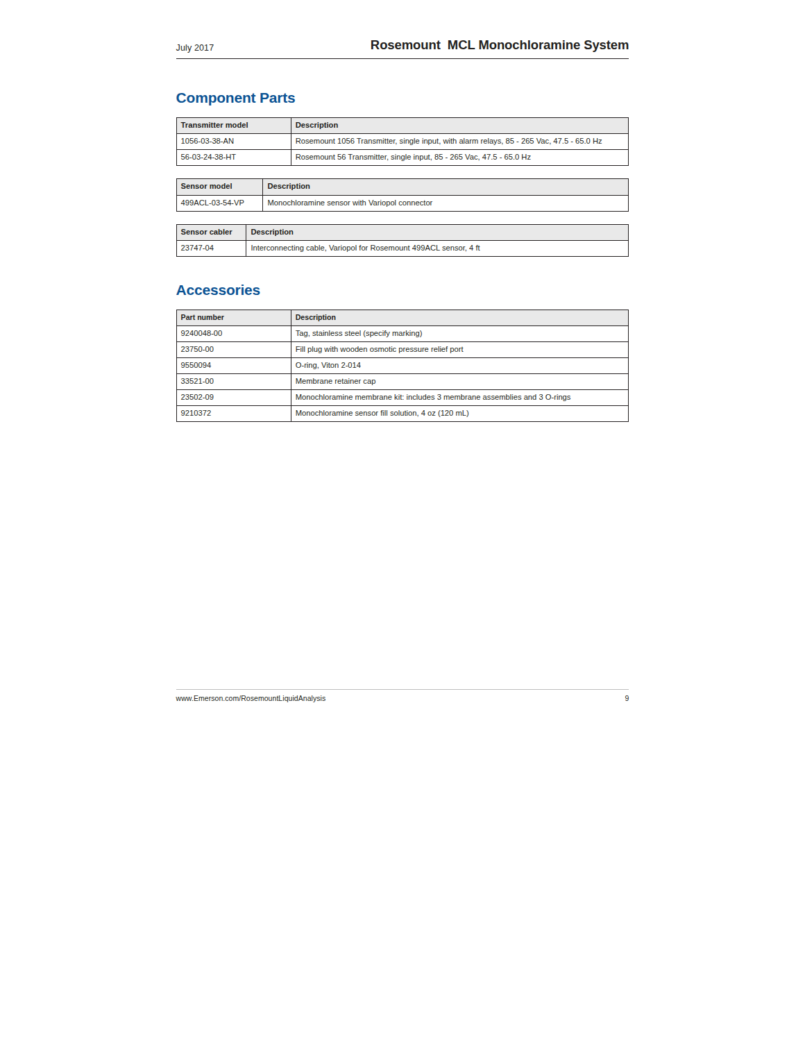July 2017
Rosemount MCL Monochloramine System
Component Parts
| Transmitter model | Description |
| --- | --- |
| 1056-03-38-AN | Rosemount 1056 Transmitter, single input, with alarm relays, 85 - 265 Vac, 47.5 - 65.0 Hz |
| 56-03-24-38-HT | Rosemount 56 Transmitter, single input, 85 - 265 Vac, 47.5 - 65.0 Hz |
| Sensor model | Description |
| --- | --- |
| 499ACL-03-54-VP | Monochloramine sensor with Variopol connector |
| Sensor cabler | Description |
| --- | --- |
| 23747-04 | Interconnecting cable, Variopol for Rosemount 499ACL sensor, 4 ft |
Accessories
| Part number | Description |
| --- | --- |
| 9240048-00 | Tag, stainless steel (specify marking) |
| 23750-00 | Fill plug with wooden osmotic pressure relief port |
| 9550094 | O-ring, Viton 2-014 |
| 33521-00 | Membrane retainer cap |
| 23502-09 | Monochloramine membrane kit: includes 3 membrane assemblies and 3 O-rings |
| 9210372 | Monochloramine sensor fill solution, 4 oz (120 mL) |
www.Emerson.com/RosemountLiquidAnalysis
9